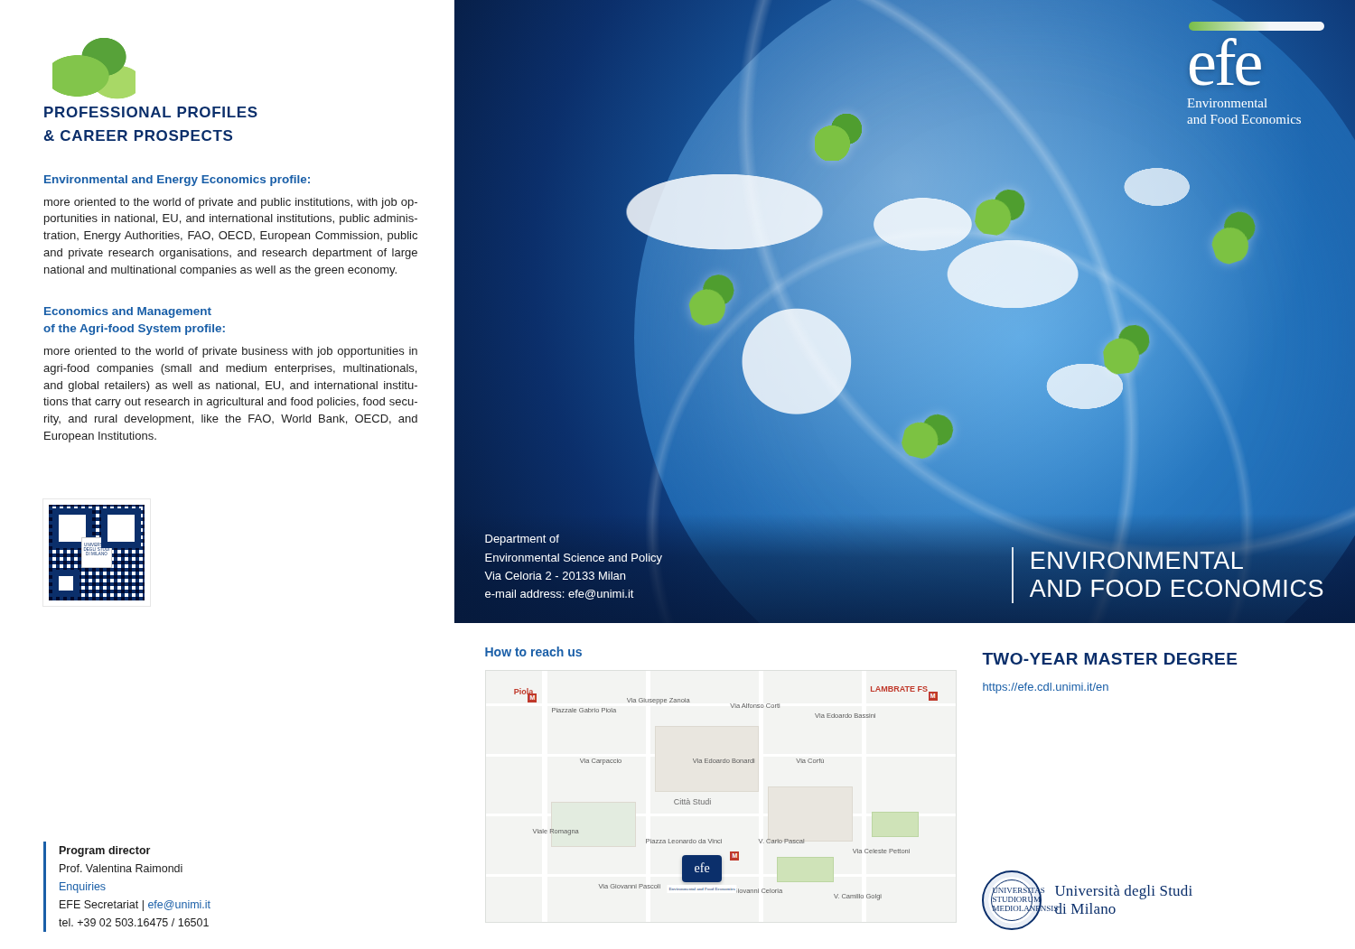Professional profiles
& career prospects
Environmental and Energy Economics profile:
more oriented to the world of private and public institutions, with job opportunities in national, EU, and international institutions, public administration, Energy Authorities, FAO, OECD, European Commission, public and private research organisations, and research department of large national and multinational companies as well as the green economy.
Economics and Management
of the Agri-food System profile:
more oriented to the world of private business with job opportunities in agri-food companies (small and medium enterprises, multinationals, and global retailers) as well as national, EU, and international institutions that carry out research in agricultural and food policies, food security, and rural development, like the FAO, World Bank, OECD, and European Institutions.
UNIVERSITÀ
DEGLI STUDI
DI MILANO
Program director
Prof. Valentina Raimondi
Enquiries
EFE Secretariat | efe@unimi.it
tel. +39 02 503.16475 / 16501
efe
Environmental
and Food Economics
Department of
Environmental Science and Policy
Via Celoria 2 - 20133 Milan
e-mail address: efe@unimi.it
Environmental
and Food Economics
How to reach us
M
M
M
Piola
LAMBRATE FS
Città Studi
Piazzale Gabrio Piola
Via Giuseppe Zanoia
Via Alfonso Corti
Via Edoardo Bassini
Via Carpaccio
Via Edoardo Bonardi
Via Corfù
Viale Romagna
Piazza Leonardo da Vinci
V. Carlo Pascal
Via Celeste Pettoni
Via Giovanni Pascoli
Via Giovanni Celoria
V. Camillo Golgi
efe Environmental and Food Economics
Two-year master degree
https://efe.cdl.unimi.it/en
UNIVERSITAS
STUDIORUM
MEDIOLANENSIS
Università degli Studi di Milano